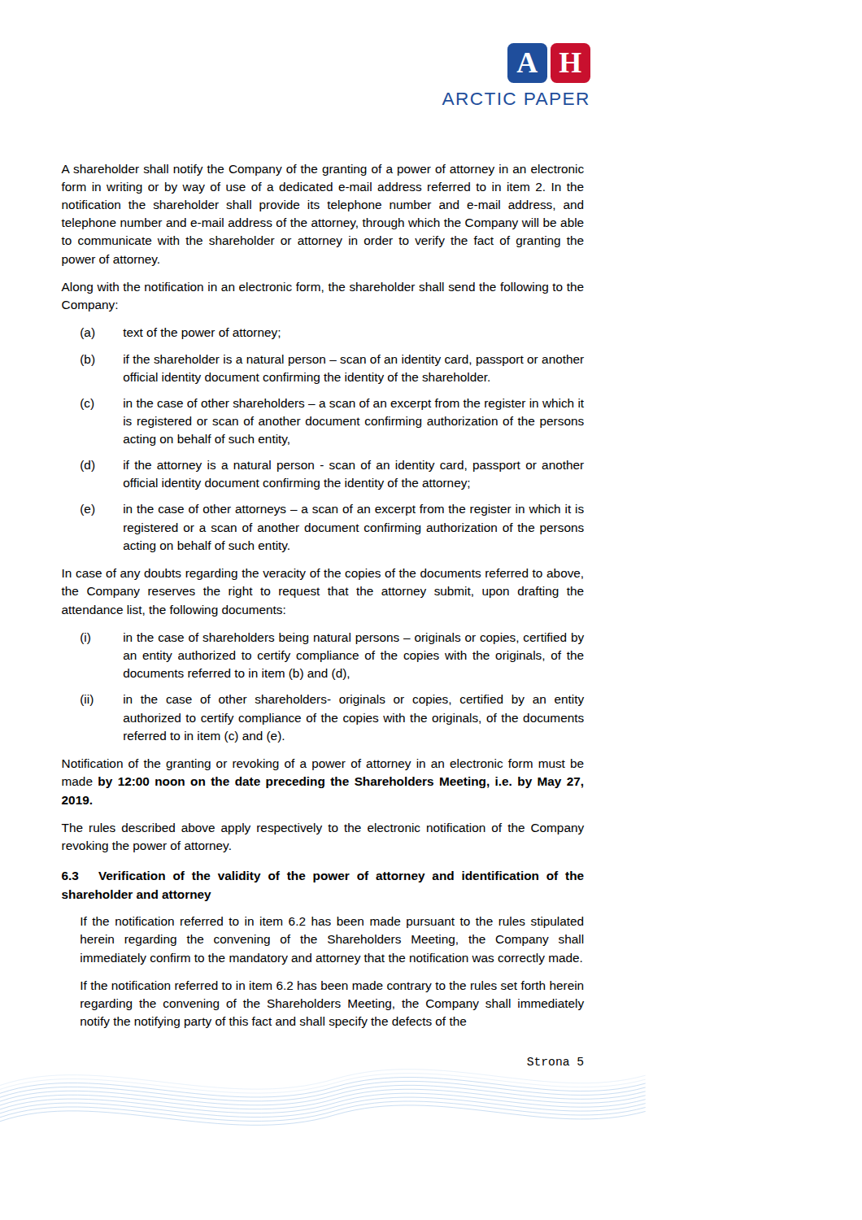AH
ARCTIC PAPER
A shareholder shall notify the Company of the granting of a power of attorney in an electronic form in writing or by way of use of a dedicated e-mail address referred to in item 2. In the notification the shareholder shall provide its telephone number and e-mail address, and telephone number and e-mail address of the attorney, through which the Company will be able to communicate with the shareholder or attorney in order to verify the fact of granting the power of attorney.
Along with the notification in an electronic form, the shareholder shall send the following to the Company:
(a)
text of the power of attorney;
(b)
if the shareholder is a natural person – scan of an identity card, passport or another official identity document confirming the identity of the shareholder.
(c)
in the case of other shareholders – a scan of an excerpt from the register in which it is registered or scan of another document confirming authorization of the persons acting on behalf of such entity,
(d)
if the attorney is a natural person - scan of an identity card, passport or another official identity document confirming the identity of the attorney;
(e)
in the case of other attorneys – a scan of an excerpt from the register in which it is registered or a scan of another document confirming authorization of the persons acting on behalf of such entity.
In case of any doubts regarding the veracity of the copies of the documents referred to above, the Company reserves the right to request that the attorney submit, upon drafting the attendance list, the following documents:
(i)
in the case of shareholders being natural persons – originals or copies, certified by an entity authorized to certify compliance of the copies with the originals, of the documents referred to in item (b) and (d),
(ii)
in the case of other shareholders- originals or copies, certified by an entity authorized to certify compliance of the copies with the originals, of the documents referred to in item (c) and (e).
Notification of the granting or revoking of a power of attorney in an electronic form must be made by 12:00 noon on the date preceding the Shareholders Meeting, i.e. by May 27, 2019.
The rules described above apply respectively to the electronic notification of the Company revoking the power of attorney.
6.3 Verification of the validity of the power of attorney and identification of the shareholder and attorney
If the notification referred to in item 6.2 has been made pursuant to the rules stipulated herein regarding the convening of the Shareholders Meeting, the Company shall immediately confirm to the mandatory and attorney that the notification was correctly made.
If the notification referred to in item 6.2 has been made contrary to the rules set forth herein regarding the convening of the Shareholders Meeting, the Company shall immediately notify the notifying party of this fact and shall specify the defects of the
Strona 5